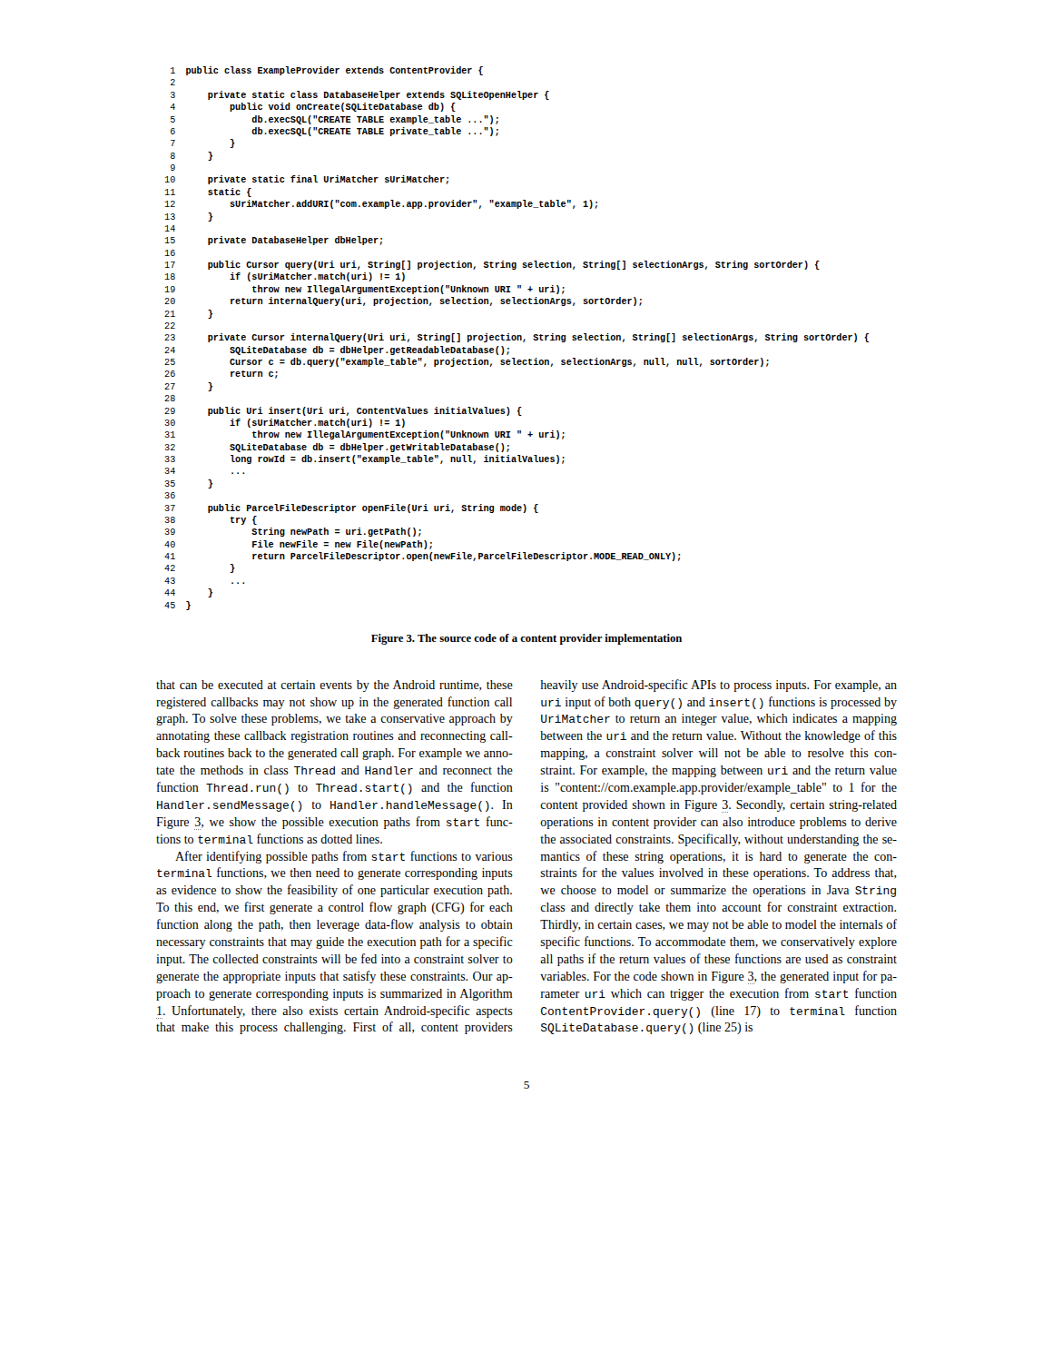1public class ExampleProvider extends ContentProvider {
2
3    private static class DatabaseHelper extends SQLiteOpenHelper {
4        public void onCreate(SQLiteDatabase db) {
5            db.execSQL("CREATE TABLE example_table ...");
6            db.execSQL("CREATE TABLE private_table ...");
7        }
8    }
9
10    private static final UriMatcher sUriMatcher;
11    static {
12        sUriMatcher.addURI("com.example.app.provider", "example_table", 1);
13    }
14
15    private DatabaseHelper dbHelper;
16
17    public Cursor query(Uri uri, String[] projection, String selection, String[] selectionArgs, String sortOrder) {
18        if (sUriMatcher.match(uri) != 1)
19            throw new IllegalArgumentException("Unknown URI " + uri);
20        return internalQuery(uri, projection, selection, selectionArgs, sortOrder);
21    }
22
23    private Cursor internalQuery(Uri uri, String[] projection, String selection, String[] selectionArgs, String sortOrder) {
24        SQLiteDatabase db = dbHelper.getReadableDatabase();
25        Cursor c = db.query("example_table", projection, selection, selectionArgs, null, null, sortOrder);
26        return c;
27    }
28
29    public Uri insert(Uri uri, ContentValues initialValues) {
30        if (sUriMatcher.match(uri) != 1)
31            throw new IllegalArgumentException("Unknown URI " + uri);
32        SQLiteDatabase db = dbHelper.getWritableDatabase();
33        long rowId = db.insert("example_table", null, initialValues);
34        ...
35    }
36
37    public ParcelFileDescriptor openFile(Uri uri, String mode) {
38        try {
39            String newPath = uri.getPath();
40            File newFile = new File(newPath);
41            return ParcelFileDescriptor.open(newFile,ParcelFileDescriptor.MODE_READ_ONLY);
42        }
43        ...
44    }
45}
Figure 3. The source code of a content provider implementation
that can be executed at certain events by the Android runtime, these registered callbacks may not show up in the generated function call graph. To solve these problems, we take a conservative approach by annotating these callback registration routines and reconnecting callback routines back to the generated call graph. For example we annotate the methods in class Thread and Handler and reconnect the function Thread.run() to Thread.start() and the function Handler.sendMessage() to Handler.handleMessage(). In Figure 3, we show the possible execution paths from start functions to terminal functions as dotted lines.
After identifying possible paths from start functions to various terminal functions, we then need to generate corresponding inputs as evidence to show the feasibility of one particular execution path. To this end, we first generate a control flow graph (CFG) for each function along the path, then leverage data-flow analysis to obtain necessary constraints that may guide the execution path for a specific input. The collected constraints will be fed into a constraint solver to generate the appropriate inputs that satisfy these constraints. Our approach to generate corresponding inputs is summarized in Algorithm 1. Unfortunately, there also exists certain Android-specific aspects that make this process challenging. First of all, content providers heavily use Android-specific APIs to process inputs. For example, an uri input of both query() and insert() functions is processed by UriMatcher to return an integer value, which indicates a mapping between the uri and the return value. Without the knowledge of this mapping, a constraint solver will not be able to resolve this constraint. For example, the mapping between uri and the return value is "content://com.example.app.provider/example_table" to 1 for the content provided shown in Figure 3. Secondly, certain string-related operations in content provider can also introduce problems to derive the associated constraints. Specifically, without understanding the semantics of these string operations, it is hard to generate the constraints for the values involved in these operations. To address that, we choose to model or summarize the operations in Java String class and directly take them into account for constraint extraction. Thirdly, in certain cases, we may not be able to model the internals of specific functions. To accommodate them, we conservatively explore all paths if the return values of these functions are used as constraint variables. For the code shown in Figure 3, the generated input for parameter uri which can trigger the execution from start function ContentProvider.query() (line 17) to terminal function SQLiteDatabase.query() (line 25) is
5